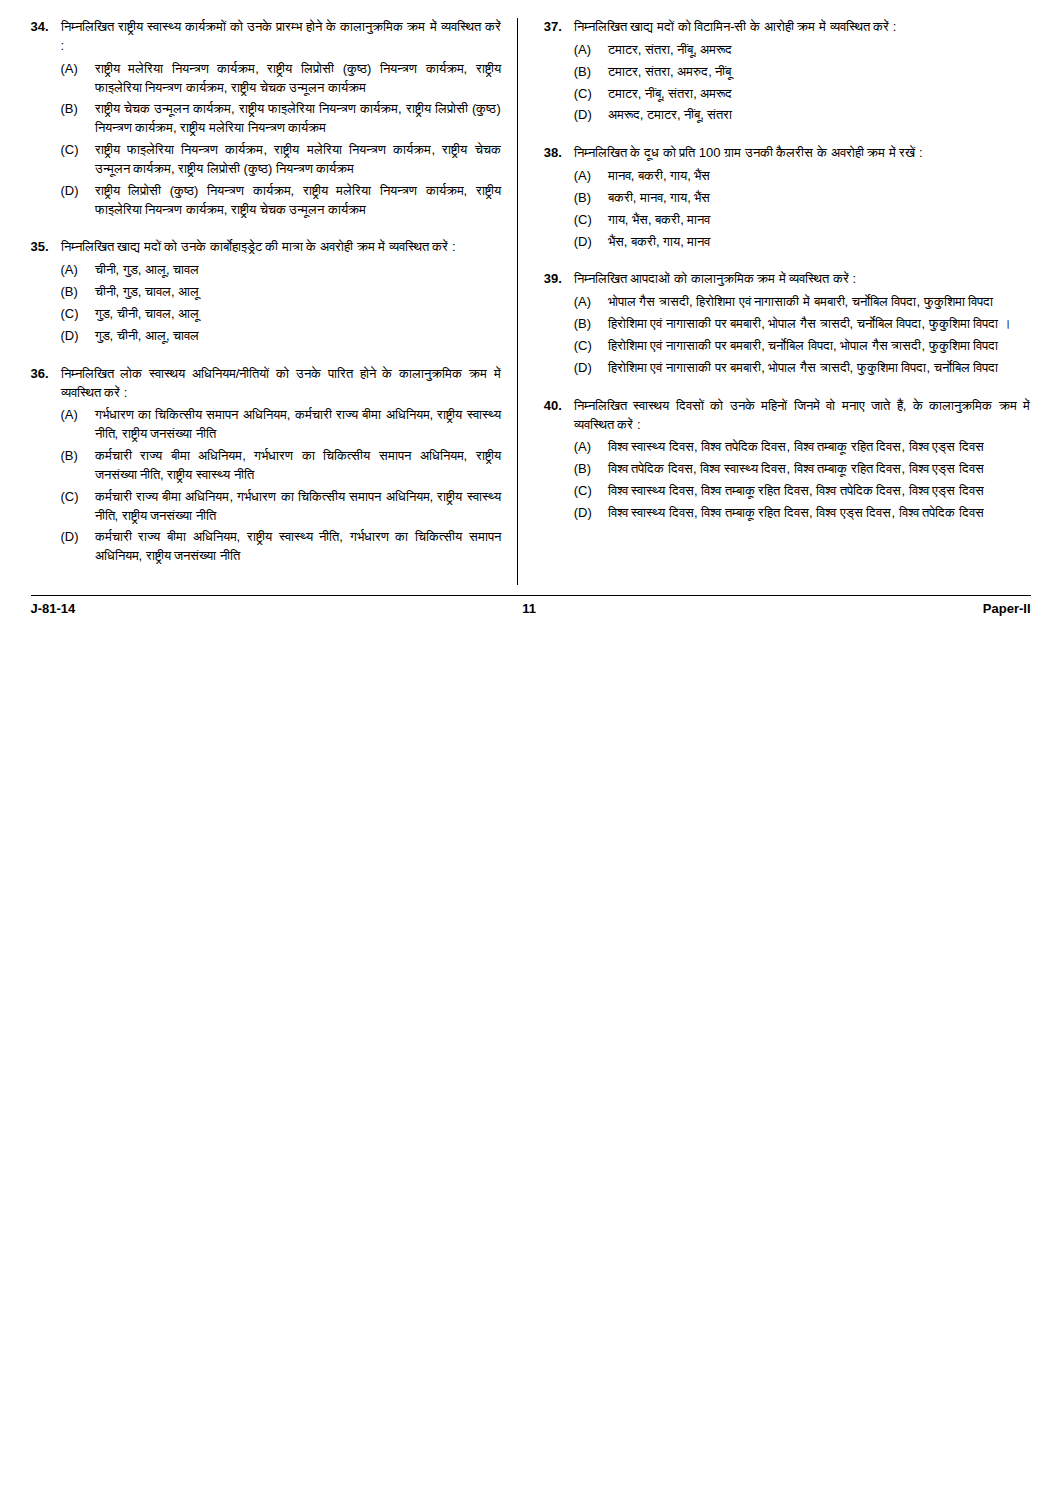34.
निम्नलिखित राष्ट्रीय स्वास्थ्य कार्यक्रमों को उनके प्रारम्भ होने के कालानुक्रमिक क्रम में व्यवस्थित करें :
(A) राष्ट्रीय मलेरिया नियन्त्रण कार्यक्रम, राष्ट्रीय लिप्रोसी (कुष्ठ) नियन्त्रण कार्यक्रम, राष्ट्रीय फाइलेरिया नियन्त्रण कार्यक्रम, राष्ट्रीय चेचक उन्मूलन कार्यक्रम
(B) राष्ट्रीय चेचक उन्मूलन कार्यक्रम, राष्ट्रीय फाइलेरिया नियन्त्रण कार्यक्रम, राष्ट्रीय लिप्रोसी (कुष्ठ) नियन्त्रण कार्यक्रम, राष्ट्रीय मलेरिया नियन्त्रण कार्यक्रम
(C) राष्ट्रीय फाइलेरिया नियन्त्रण कार्यक्रम, राष्ट्रीय मलेरिया नियन्त्रण कार्यक्रम, राष्ट्रीय चेचक उन्मूलन कार्यक्रम, राष्ट्रीय लिप्रोसी (कुष्ठ) नियन्त्रण कार्यक्रम
(D) राष्ट्रीय लिप्रोसी (कुष्ठ) नियन्त्रण कार्यक्रम, राष्ट्रीय मलेरिया नियन्त्रण कार्यक्रम, राष्ट्रीय फाइलेरिया नियन्त्रण कार्यक्रम, राष्ट्रीय चेचक उन्मूलन कार्यक्रम
35.
निम्नलिखित खाद्य मदों को उनके कार्बोहाइड्रेट की मात्रा के अवरोही क्रम में व्यवस्थित करें :
(A) चीनी, गुड़, आलू, चावल
(B) चीनी, गुड़, चावल, आलू
(C) गुड़, चीनी, चावल, आलू
(D) गुड़, चीनी, आलू, चावल
36.
निम्नलिखित लोक स्वास्थय अधिनियम/नीतियों को उनके पारित होने के कालानुक्रमिक क्रम में व्यवस्थित करें :
(A) गर्भधारण का चिकित्सीय समापन अधिनियम, कर्मचारी राज्य बीमा अधिनियम, राष्ट्रीय स्वास्थ्य नीति, राष्ट्रीय जनसंख्या नीति
(B) कर्मचारी राज्य बीमा अधिनियम, गर्भधारण का चिकित्सीय समापन अधिनियम, राष्ट्रीय जनसंख्या नीति, राष्ट्रीय स्वास्थ्य नीति
(C) कर्मचारी राज्य बीमा अधिनियम, गर्भधारण का चिकित्सीय समापन अधिनियम, राष्ट्रीय स्वास्थ्य नीति, राष्ट्रीय जनसंख्या नीति
(D) कर्मचारी राज्य बीमा अधिनियम, राष्ट्रीय स्वास्थ्य नीति, गर्भधारण का चिकित्सीय समापन अधिनियम, राष्ट्रीय जनसंख्या नीति
37.
निम्नलिखित खाद्य मदों को विटामिन-सी के आरोही क्रम में व्यवस्थित करें :
(A) टमाटर, संतरा, नींबू, अमरूद
(B) टमाटर, संतरा, अमरुद, नींबू
(C) टमाटर, नींबू, संतरा, अमरूद
(D) अमरूद, टमाटर, नींबू, संतरा
38.
निम्नलिखित के दूध को प्रति 100 ग्राम उनकी कैलरीस के अवरोही क्रम में रखें :
(A) मानव, बकरी, गाय, भैंस
(B) बकरी, मानव, गाय, भैंस
(C) गाय, भैंस, बकरी, मानव
(D) भैंस, बकरी, गाय, मानव
39.
निम्नलिखित आपदाओं को कालानुक्रमिक क्रम में व्यवस्थित करें :
(A) भोपाल गैस त्रासदी, हिरोशिमा एवं नागासाकी में बमबारी, चर्नोबिल विपदा, फुकुशिमा विपदा
(B) हिरोशिमा एवं नागासाकी पर बमबारी, भोपाल गैस त्रासदी, चर्नोबिल विपदा, फुकुशिमा विपदा ।
(C) हिरोशिमा एवं नागासाकी पर बमबारी, चर्नोबिल विपदा, भोपाल गैस त्रासदी, फुकुशिमा विपदा
(D) हिरोशिमा एवं नागासाकी पर बमबारी, भोपाल गैस त्रासदी, फुकुशिमा विपदा, चर्नोबिल विपदा
40.
निम्नलिखित स्वास्थय दिवसों को उनके महिनों जिनमें वो मनाए जाते हैं, के कालानुक्रमिक क्रम में व्यवस्थित करें :
(A) विश्व स्वास्थ्य दिवस, विश्व तपेदिक दिवस, विश्व तम्बाकू रहित दिवस, विश्व एड्स दिवस
(B) विश्व तपेदिक दिवस, विश्व स्वास्थ्य दिवस, विश्व तम्बाकू रहित दिवस, विश्व एड्स दिवस
(C) विश्व स्वास्थ्य दिवस, विश्व तम्बाकू रहित दिवस, विश्व तपेदिक दिवस, विश्व एड्स दिवस
(D) विश्व स्वास्थ्य दिवस, विश्व तम्बाकू रहित दिवस, विश्व एड्स दिवस, विश्व तपेदिक दिवस
J-81-14
11
Paper-II